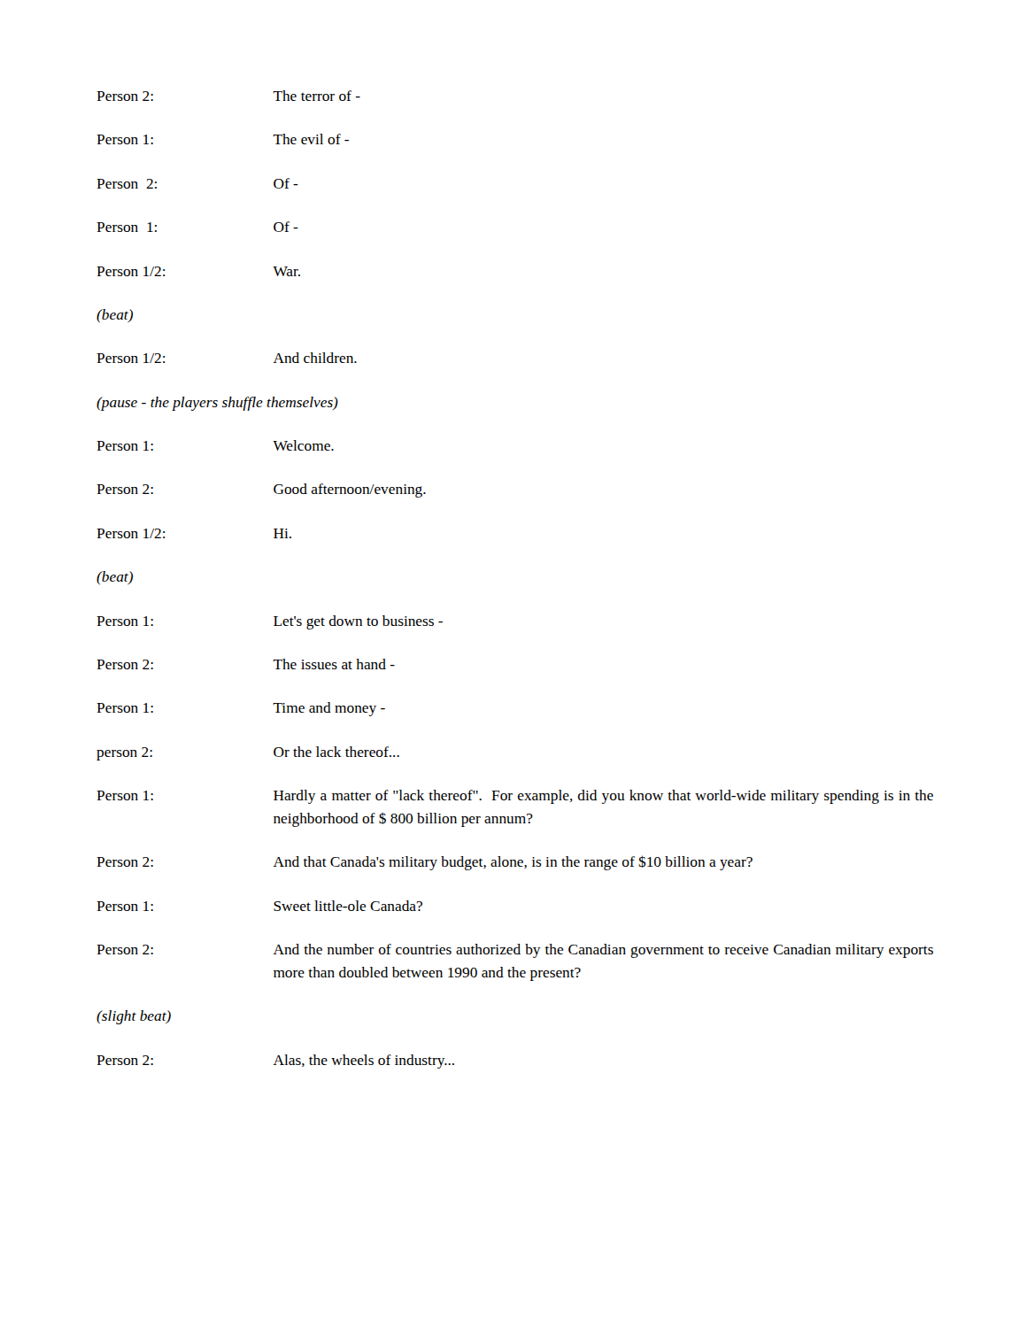Person 2:
The terror of -
Person 1:
The evil of -
Person 2:
Of -
Person 1:
Of -
Person 1/2:
War.
(beat)
Person 1/2:
And children.
(pause - the players shuffle themselves)
Person 1:
Welcome.
Person 2:
Good afternoon/evening.
Person 1/2:
Hi.
(beat)
Person 1:
Let's get down to business -
Person 2:
The issues at hand -
Person 1:
Time and money -
person 2:
Or the lack thereof...
Person 1:
Hardly a matter of "lack thereof". For example, did you know that world-wide military spending is in the neighborhood of $ 800 billion per annum?
Person 2:
And that Canada's military budget, alone, is in the range of $10 billion a year?
Person 1:
Sweet little-ole Canada?
Person 2:
And the number of countries authorized by the Canadian government to receive Canadian military exports more than doubled between 1990 and the present?
(slight beat)
Person 2:
Alas, the wheels of industry...